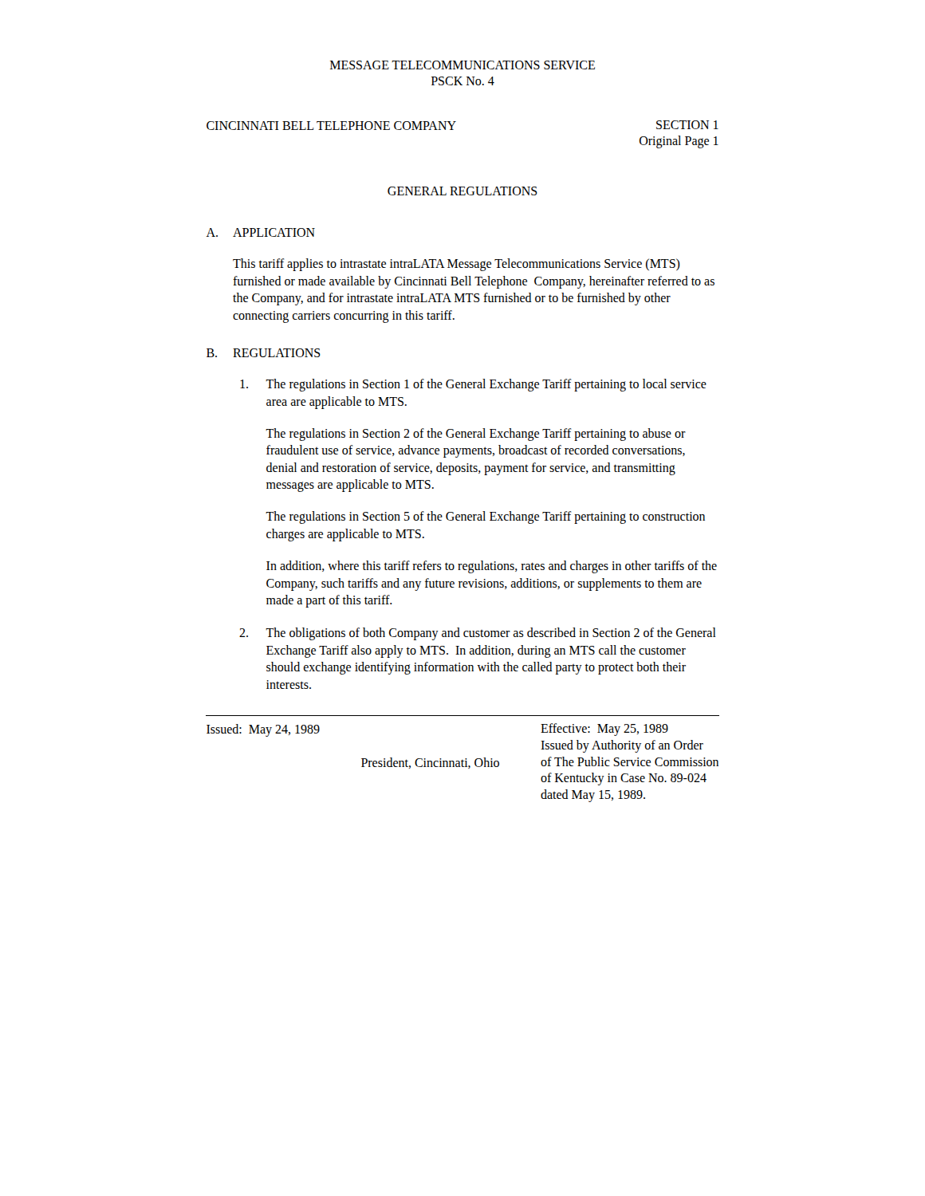MESSAGE TELECOMMUNICATIONS SERVICE
PSCK No. 4
CINCINNATI BELL TELEPHONE COMPANY
SECTION 1
Original Page 1
GENERAL REGULATIONS
A. APPLICATION
This tariff applies to intrastate intraLATA Message Telecommunications Service (MTS) furnished or made available by Cincinnati Bell Telephone Company, hereinafter referred to as the Company, and for intrastate intraLATA MTS furnished or to be furnished by other connecting carriers concurring in this tariff.
B. REGULATIONS
1.
The regulations in Section 1 of the General Exchange Tariff pertaining to local service area are applicable to MTS.
The regulations in Section 2 of the General Exchange Tariff pertaining to abuse or fraudulent use of service, advance payments, broadcast of recorded conversations, denial and restoration of service, deposits, payment for service, and transmitting messages are applicable to MTS.
The regulations in Section 5 of the General Exchange Tariff pertaining to construction charges are applicable to MTS.
In addition, where this tariff refers to regulations, rates and charges in other tariffs of the Company, such tariffs and any future revisions, additions, or supplements to them are made a part of this tariff.
2.
The obligations of both Company and customer as described in Section 2 of the General Exchange Tariff also apply to MTS. In addition, during an MTS call the customer should exchange identifying information with the called party to protect both their interests.
Issued: May 24, 1989
President, Cincinnati, Ohio
Effective: May 25, 1989 Issued by Authority of an Order of The Public Service Commission of Kentucky in Case No. 89-024 dated May 15, 1989.